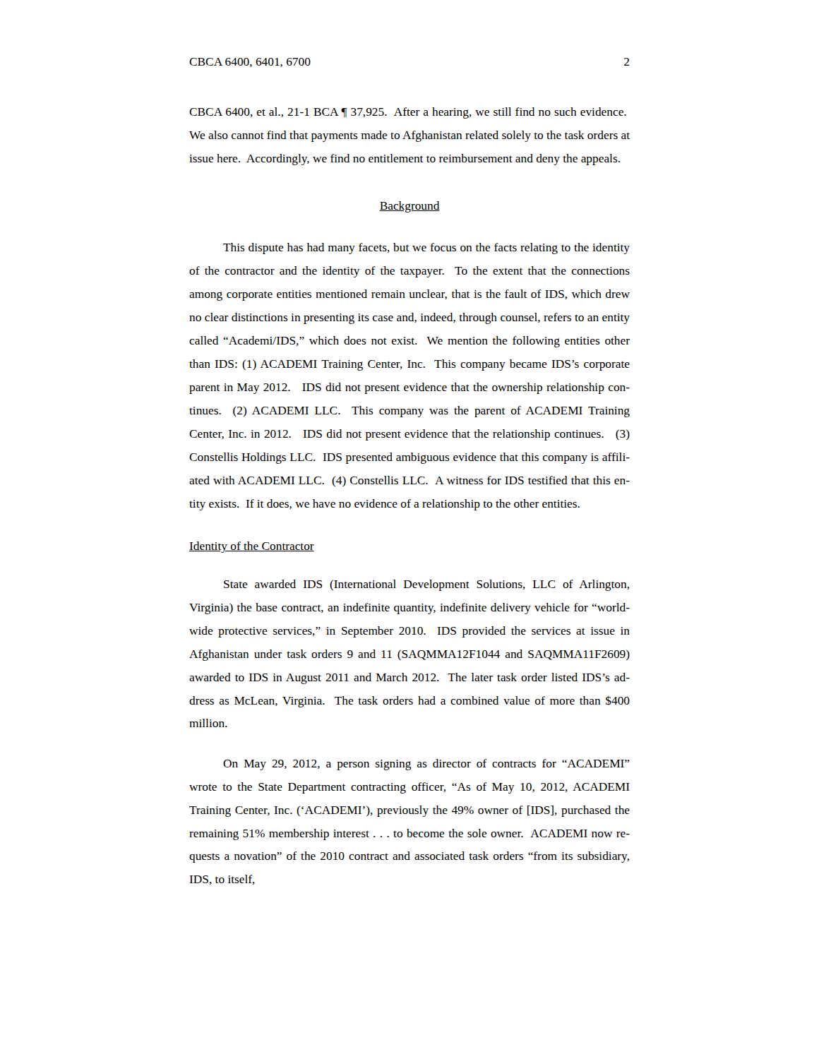CBCA 6400, 6401, 6700 2
CBCA 6400, et al., 21-1 BCA ¶ 37,925. After a hearing, we still find no such evidence. We also cannot find that payments made to Afghanistan related solely to the task orders at issue here. Accordingly, we find no entitlement to reimbursement and deny the appeals.
Background
This dispute has had many facets, but we focus on the facts relating to the identity of the contractor and the identity of the taxpayer. To the extent that the connections among corporate entities mentioned remain unclear, that is the fault of IDS, which drew no clear distinctions in presenting its case and, indeed, through counsel, refers to an entity called “Academi/IDS,” which does not exist. We mention the following entities other than IDS: (1) ACADEMI Training Center, Inc. This company became IDS’s corporate parent in May 2012. IDS did not present evidence that the ownership relationship continues. (2) ACADEMI LLC. This company was the parent of ACADEMI Training Center, Inc. in 2012. IDS did not present evidence that the relationship continues. (3) Constellis Holdings LLC. IDS presented ambiguous evidence that this company is affiliated with ACADEMI LLC. (4) Constellis LLC. A witness for IDS testified that this entity exists. If it does, we have no evidence of a relationship to the other entities.
Identity of the Contractor
State awarded IDS (International Development Solutions, LLC of Arlington, Virginia) the base contract, an indefinite quantity, indefinite delivery vehicle for “worldwide protective services,” in September 2010. IDS provided the services at issue in Afghanistan under task orders 9 and 11 (SAQMMA12F1044 and SAQMMA11F2609) awarded to IDS in August 2011 and March 2012. The later task order listed IDS’s address as McLean, Virginia. The task orders had a combined value of more than $400 million.
On May 29, 2012, a person signing as director of contracts for “ACADEMI” wrote to the State Department contracting officer, “As of May 10, 2012, ACADEMI Training Center, Inc. (‘ACADEMI’), previously the 49% owner of [IDS], purchased the remaining 51% membership interest . . . to become the sole owner. ACADEMI now requests a novation” of the 2010 contract and associated task orders “from its subsidiary, IDS, to itself,